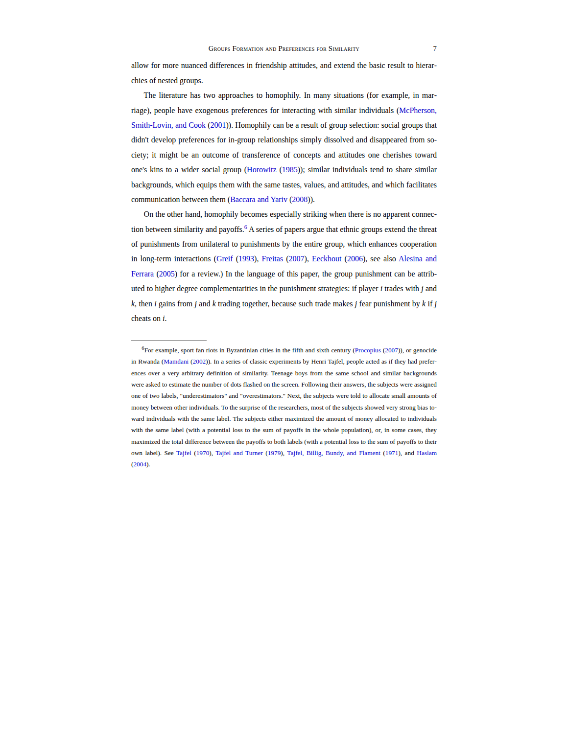Groups Formation and Preferences for Similarity 7
allow for more nuanced differences in friendship attitudes, and extend the basic result to hierarchies of nested groups.
The literature has two approaches to homophily. In many situations (for example, in marriage), people have exogenous preferences for interacting with similar individuals (McPherson, Smith-Lovin, and Cook (2001)). Homophily can be a result of group selection: social groups that didn't develop preferences for in-group relationships simply dissolved and disappeared from society; it might be an outcome of transference of concepts and attitudes one cherishes toward one's kins to a wider social group (Horowitz (1985)); similar individuals tend to share similar backgrounds, which equips them with the same tastes, values, and attitudes, and which facilitates communication between them (Baccara and Yariv (2008)).
On the other hand, homophily becomes especially striking when there is no apparent connection between similarity and payoffs.6 A series of papers argue that ethnic groups extend the threat of punishments from unilateral to punishments by the entire group, which enhances cooperation in long-term interactions (Greif (1993), Freitas (2007), Eeckhout (2006), see also Alesina and Ferrara (2005) for a review.) In the language of this paper, the group punishment can be attributed to higher degree complementarities in the punishment strategies: if player i trades with j and k, then i gains from j and k trading together, because such trade makes j fear punishment by k if j cheats on i.
6 For example, sport fan riots in Byzantinian cities in the fifth and sixth century (Procopius (2007)), or genocide in Rwanda (Mamdani (2002)). In a series of classic experiments by Henri Tajfel, people acted as if they had preferences over a very arbitrary definition of similarity. Teenage boys from the same school and similar backgrounds were asked to estimate the number of dots flashed on the screen. Following their answers, the subjects were assigned one of two labels, "underestimators" and "overestimators." Next, the subjects were told to allocate small amounts of money between other individuals. To the surprise of the researchers, most of the subjects showed very strong bias toward individuals with the same label. The subjects either maximized the amount of money allocated to individuals with the same label (with a potential loss to the sum of payoffs in the whole population), or, in some cases, they maximized the total difference between the payoffs to both labels (with a potential loss to the sum of payoffs to their own label). See Tajfel (1970), Tajfel and Turner (1979), Tajfel, Billig, Bundy, and Flament (1971), and Haslam (2004).